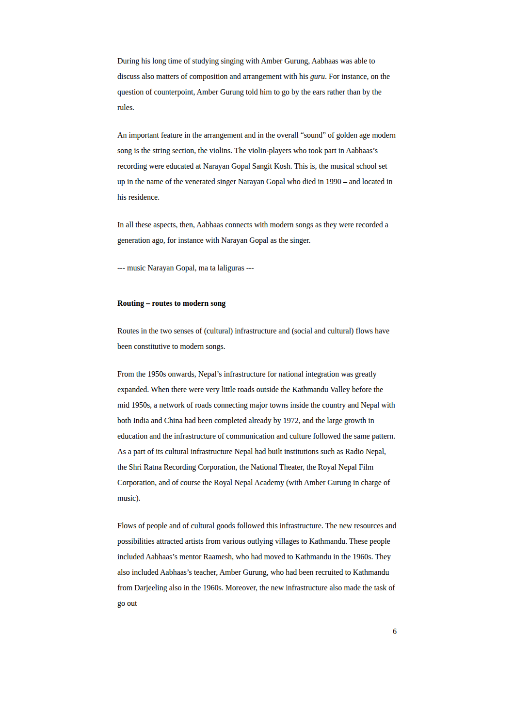During his long time of studying singing with Amber Gurung, Aabhaas was able to discuss also matters of composition and arrangement with his guru. For instance, on the question of counterpoint, Amber Gurung told him to go by the ears rather than by the rules.
An important feature in the arrangement and in the overall “sound” of golden age modern song is the string section, the violins. The violin-players who took part in Aabhaas’s recording were educated at Narayan Gopal Sangit Kosh. This is, the musical school set up in the name of the venerated singer Narayan Gopal who died in 1990 – and located in his residence.
In all these aspects, then, Aabhaas connects with modern songs as they were recorded a generation ago, for instance with Narayan Gopal as the singer.
--- music Narayan Gopal, ma ta laliguras ---
Routing – routes to modern song
Routes in the two senses of (cultural) infrastructure and (social and cultural) flows have been constitutive to modern songs.
From the 1950s onwards, Nepal’s infrastructure for national integration was greatly expanded. When there were very little roads outside the Kathmandu Valley before the mid 1950s, a network of roads connecting major towns inside the country and Nepal with both India and China had been completed already by 1972, and the large growth in education and the infrastructure of communication and culture followed the same pattern. As a part of its cultural infrastructure Nepal had built institutions such as Radio Nepal, the Shri Ratna Recording Corporation, the National Theater, the Royal Nepal Film Corporation, and of course the Royal Nepal Academy (with Amber Gurung in charge of music).
Flows of people and of cultural goods followed this infrastructure. The new resources and possibilities attracted artists from various outlying villages to Kathmandu. These people included Aabhaas’s mentor Raamesh, who had moved to Kathmandu in the 1960s. They also included Aabhaas’s teacher, Amber Gurung, who had been recruited to Kathmandu from Darjeeling also in the 1960s. Moreover, the new infrastructure also made the task of go out
6